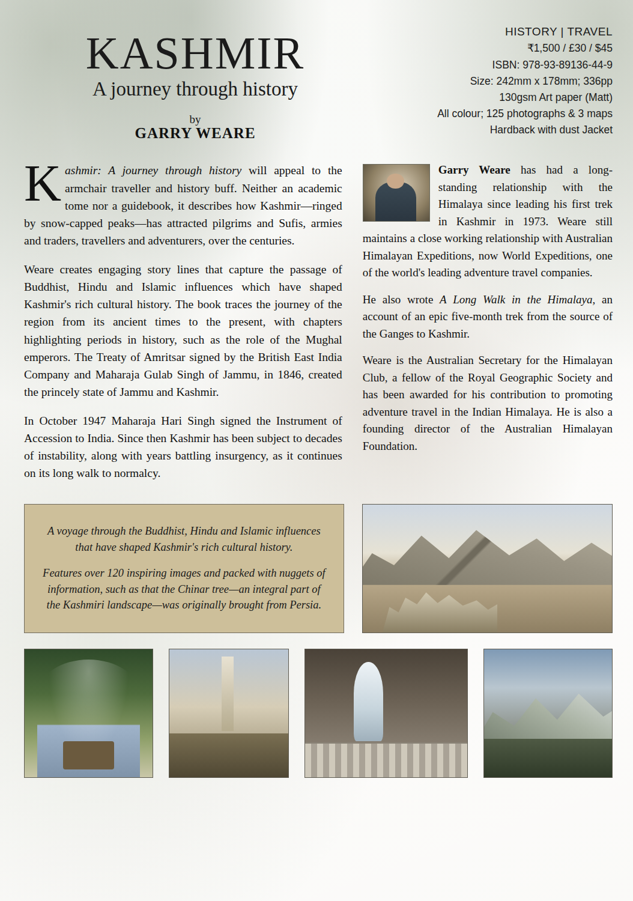KASHMIR
A journey through history
by GARRY WEARE
HISTORY | TRAVEL
₹1,500 / £30 / $45
ISBN: 978-93-89136-44-9
Size: 242mm x 178mm; 336pp
130gsm Art paper (Matt)
All colour; 125 photographs & 3 maps
Hardback with dust Jacket
Kashmir: A journey through history will appeal to the armchair traveller and history buff. Neither an academic tome nor a guidebook, it describes how Kashmir—ringed by snow-capped peaks—has attracted pilgrims and Sufis, armies and traders, travellers and adventurers, over the centuries.
Weare creates engaging story lines that capture the passage of Buddhist, Hindu and Islamic influences which have shaped Kashmir's rich cultural history. The book traces the journey of the region from its ancient times to the present, with chapters highlighting periods in history, such as the role of the Mughal emperors. The Treaty of Amritsar signed by the British East India Company and Maharaja Gulab Singh of Jammu, in 1846, created the princely state of Jammu and Kashmir.
In October 1947 Maharaja Hari Singh signed the Instrument of Accession to India. Since then Kashmir has been subject to decades of instability, along with years battling insurgency, as it continues on its long walk to normalcy.
Garry Weare has had a long-standing relationship with the Himalaya since leading his first trek in Kashmir in 1973. Weare still maintains a close working relationship with Australian Himalayan Expeditions, now World Expeditions, one of the world's leading adventure travel companies.
He also wrote A Long Walk in the Himalaya, an account of an epic five-month trek from the source of the Ganges to Kashmir.
Weare is the Australian Secretary for the Himalayan Club, a fellow of the Royal Geographic Society and has been awarded for his contribution to promoting adventure travel in the Indian Himalaya. He is also a founding director of the Australian Himalayan Foundation.
A voyage through the Buddhist, Hindu and Islamic influences that have shaped Kashmir's rich cultural history.
Features over 120 inspiring images and packed with nuggets of information, such as that the Chinar tree—an integral part of the Kashmiri landscape—was originally brought from Persia.